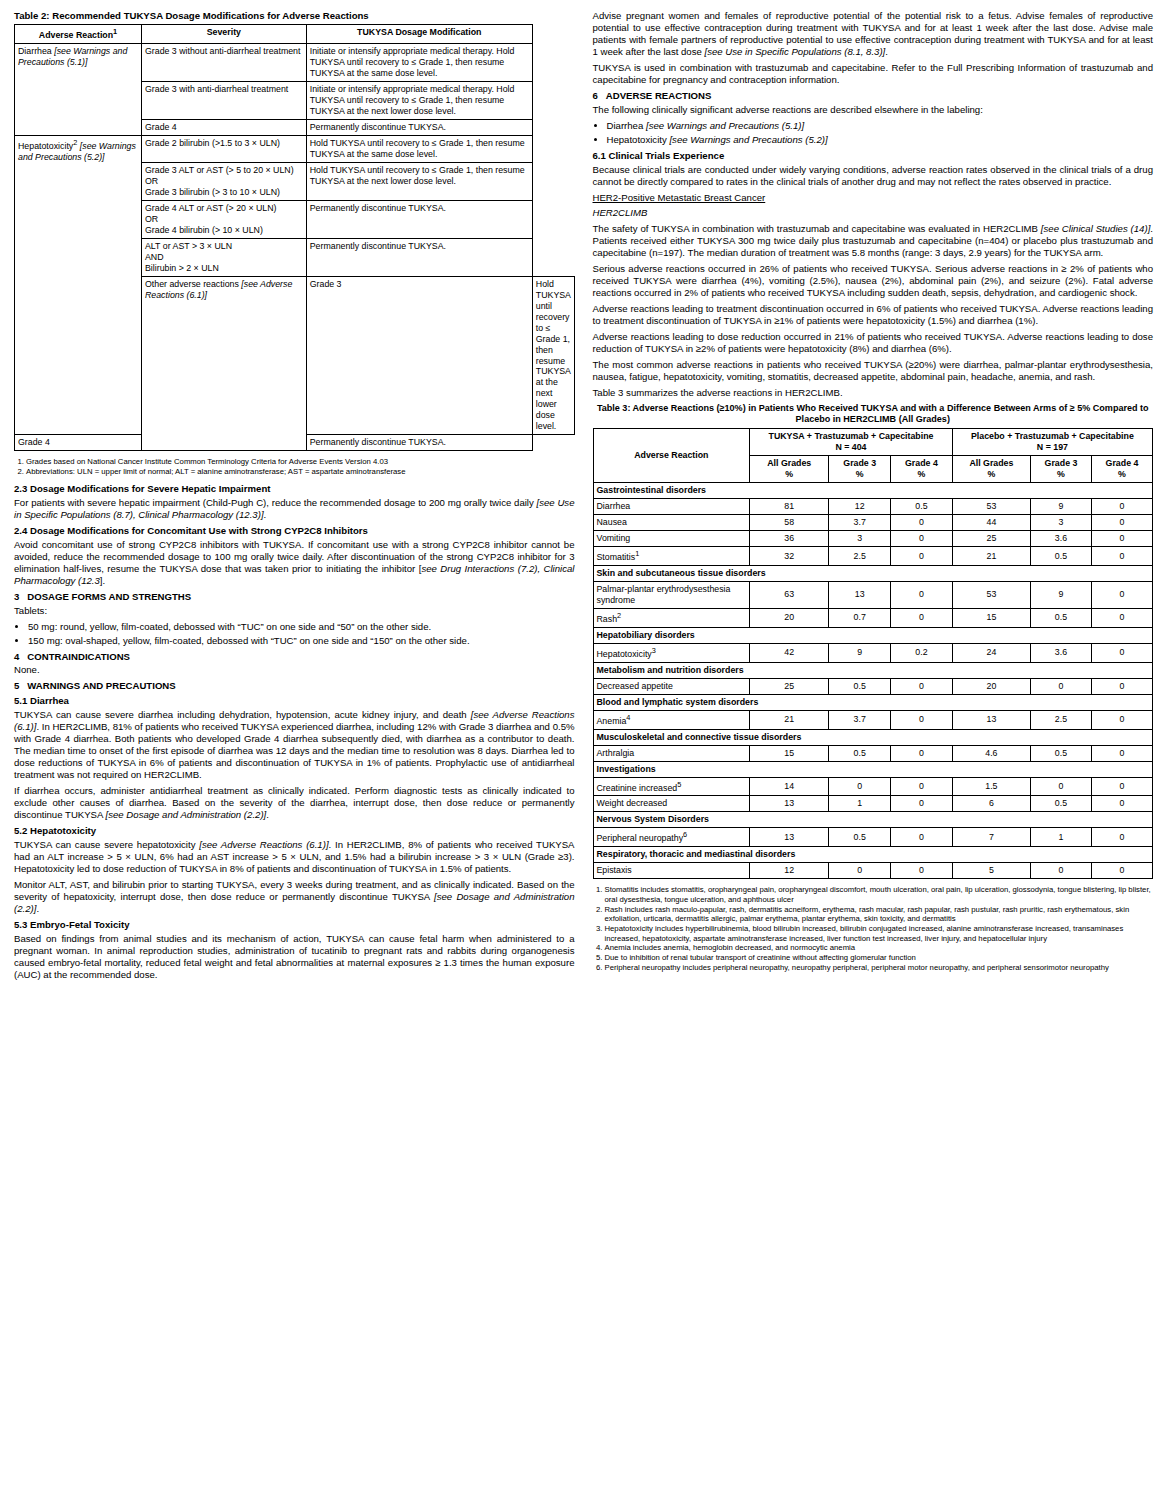Table 2: Recommended TUKYSA Dosage Modifications for Adverse Reactions
| Adverse Reaction 1 | Severity | TUKYSA Dosage Modification |
| --- | --- | --- |
| Diarrhea [see Warnings and Precautions (5.1)] | Grade 3 without anti-diarrheal treatment | Initiate or intensify appropriate medical therapy. Hold TUKYSA until recovery to ≤ Grade 1, then resume TUKYSA at the same dose level. |
| Grade 3 with anti-diarrheal treatment | Initiate or intensify appropriate medical therapy. Hold TUKYSA until recovery to ≤ Grade 1, then resume TUKYSA at the next lower dose level. |
| Grade 4 | Permanently discontinue TUKYSA. |
| Hepatotoxicity 2 [see Warnings and Precautions (5.2)] | Grade 2 bilirubin (>1.5 to 3 × ULN) | Hold TUKYSA until recovery to ≤ Grade 1, then resume TUKYSA at the same dose level. |
| Grade 3 ALT or AST (> 5 to 20 × ULN) OR Grade 3 bilirubin (> 3 to 10 × ULN) | Hold TUKYSA until recovery to ≤ Grade 1, then resume TUKYSA at the next lower dose level. |
| Grade 4 ALT or AST (> 20 × ULN) OR Grade 4 bilirubin (> 10 × ULN) | Permanently discontinue TUKYSA. |
| ALT or AST > 3 × ULN AND Bilirubin > 2 × ULN | Permanently discontinue TUKYSA. |
| Other adverse reactions [see Adverse Reactions (6.1)] | Grade 3 | Hold TUKYSA until recovery to ≤ Grade 1, then resume TUKYSA at the next lower dose level. |
| Grade 4 | Permanently discontinue TUKYSA. |
Grades based on National Cancer Institute Common Terminology Criteria for Adverse Events Version 4.03
Abbreviations: ULN = upper limit of normal; ALT = alanine aminotransferase; AST = aspartate aminotransferase
2.3 Dosage Modifications for Severe Hepatic Impairment
For patients with severe hepatic impairment (Child-Pugh C), reduce the recommended dosage to 200 mg orally twice daily [see Use in Specific Populations (8.7), Clinical Pharmacology (12.3)].
2.4 Dosage Modifications for Concomitant Use with Strong CYP2C8 Inhibitors
Avoid concomitant use of strong CYP2C8 inhibitors with TUKYSA. If concomitant use with a strong CYP2C8 inhibitor cannot be avoided, reduce the recommended dosage to 100 mg orally twice daily. After discontinuation of the strong CYP2C8 inhibitor for 3 elimination half-lives, resume the TUKYSA dose that was taken prior to initiating the inhibitor [see Drug Interactions (7.2), Clinical Pharmacology (12.3].
3 DOSAGE FORMS AND STRENGTHS
Tablets:
50 mg: round, yellow, film-coated, debossed with “TUC” on one side and “50” on the other side.
150 mg: oval-shaped, yellow, film-coated, debossed with “TUC” on one side and “150” on the other side.
4 CONTRAINDICATIONS
None.
5 WARNINGS AND PRECAUTIONS
5.1 Diarrhea
TUKYSA can cause severe diarrhea including dehydration, hypotension, acute kidney injury, and death [see Adverse Reactions (6.1)]. In HER2CLIMB, 81% of patients who received TUKYSA experienced diarrhea, including 12% with Grade 3 diarrhea and 0.5% with Grade 4 diarrhea. Both patients who developed Grade 4 diarrhea subsequently died, with diarrhea as a contributor to death. The median time to onset of the first episode of diarrhea was 12 days and the median time to resolution was 8 days. Diarrhea led to dose reductions of TUKYSA in 6% of patients and discontinuation of TUKYSA in 1% of patients. Prophylactic use of antidiarrheal treatment was not required on HER2CLIMB.
If diarrhea occurs, administer antidiarrheal treatment as clinically indicated. Perform diagnostic tests as clinically indicated to exclude other causes of diarrhea. Based on the severity of the diarrhea, interrupt dose, then dose reduce or permanently discontinue TUKYSA [see Dosage and Administration (2.2)].
5.2 Hepatotoxicity
TUKYSA can cause severe hepatotoxicity [see Adverse Reactions (6.1)]. In HER2CLIMB, 8% of patients who received TUKYSA had an ALT increase > 5 × ULN, 6% had an AST increase > 5 × ULN, and 1.5% had a bilirubin increase > 3 × ULN (Grade ≥3). Hepatotoxicity led to dose reduction of TUKYSA in 8% of patients and discontinuation of TUKYSA in 1.5% of patients.
Monitor ALT, AST, and bilirubin prior to starting TUKYSA, every 3 weeks during treatment, and as clinically indicated. Based on the severity of hepatoxicity, interrupt dose, then dose reduce or permanently discontinue TUKYSA [see Dosage and Administration (2.2)].
5.3 Embryo-Fetal Toxicity
Based on findings from animal studies and its mechanism of action, TUKYSA can cause fetal harm when administered to a pregnant woman. In animal reproduction studies, administration of tucatinib to pregnant rats and rabbits during organogenesis caused embryo-fetal mortality, reduced fetal weight and fetal abnormalities at maternal exposures ≥ 1.3 times the human exposure (AUC) at the recommended dose.
Advise pregnant women and females of reproductive potential of the potential risk to a fetus. Advise females of reproductive potential to use effective contraception during treatment with TUKYSA and for at least 1 week after the last dose. Advise male patients with female partners of reproductive potential to use effective contraception during treatment with TUKYSA and for at least 1 week after the last dose [see Use in Specific Populations (8.1, 8.3)].
TUKYSA is used in combination with trastuzumab and capecitabine. Refer to the Full Prescribing Information of trastuzumab and capecitabine for pregnancy and contraception information.
6 ADVERSE REACTIONS
The following clinically significant adverse reactions are described elsewhere in the labeling:
Diarrhea [see Warnings and Precautions (5.1)]
Hepatotoxicity [see Warnings and Precautions (5.2)]
6.1 Clinical Trials Experience
Because clinical trials are conducted under widely varying conditions, adverse reaction rates observed in the clinical trials of a drug cannot be directly compared to rates in the clinical trials of another drug and may not reflect the rates observed in practice.
HER2-Positive Metastatic Breast Cancer
HER2CLIMB
The safety of TUKYSA in combination with trastuzumab and capecitabine was evaluated in HER2CLIMB [see Clinical Studies (14)]. Patients received either TUKYSA 300 mg twice daily plus trastuzumab and capecitabine (n=404) or placebo plus trastuzumab and capecitabine (n=197). The median duration of treatment was 5.8 months (range: 3 days, 2.9 years) for the TUKYSA arm.
Serious adverse reactions occurred in 26% of patients who received TUKYSA. Serious adverse reactions in ≥ 2% of patients who received TUKYSA were diarrhea (4%), vomiting (2.5%), nausea (2%), abdominal pain (2%), and seizure (2%). Fatal adverse reactions occurred in 2% of patients who received TUKYSA including sudden death, sepsis, dehydration, and cardiogenic shock.
Adverse reactions leading to treatment discontinuation occurred in 6% of patients who received TUKYSA. Adverse reactions leading to treatment discontinuation of TUKYSA in ≥1% of patients were hepatotoxicity (1.5%) and diarrhea (1%).
Adverse reactions leading to dose reduction occurred in 21% of patients who received TUKYSA. Adverse reactions leading to dose reduction of TUKYSA in ≥2% of patients were hepatotoxicity (8%) and diarrhea (6%).
The most common adverse reactions in patients who received TUKYSA (≥20%) were diarrhea, palmar-plantar erythrodysesthesia, nausea, fatigue, hepatotoxicity, vomiting, stomatitis, decreased appetite, abdominal pain, headache, anemia, and rash.
Table 3 summarizes the adverse reactions in HER2CLIMB.
Table 3: Adverse Reactions (≥10%) in Patients Who Received TUKYSA and with a Difference Between Arms of ≥ 5% Compared to Placebo in HER2CLIMB (All Grades)
| Adverse Reaction | TUKYSA + Trastuzumab + Capecitabine N = 404 | Placebo + Trastuzumab + Capecitabine N = 197 |
| --- | --- | --- |
| All Grades % | Grade 3 % | Grade 4 % | All Grades % | Grade 3 % | Grade 4 % |
| Gastrointestinal disorders |
| Diarrhea | 81 | 12 | 0.5 | 53 | 9 | 0 |
| Nausea | 58 | 3.7 | 0 | 44 | 3 | 0 |
| Vomiting | 36 | 3 | 0 | 25 | 3.6 | 0 |
| Stomatitis 1 | 32 | 2.5 | 0 | 21 | 0.5 | 0 |
| Skin and subcutaneous tissue disorders |
| Palmar-plantar erythrodysesthesia syndrome | 63 | 13 | 0 | 53 | 9 | 0 |
| Rash 2 | 20 | 0.7 | 0 | 15 | 0.5 | 0 |
| Hepatobiliary disorders |
| Hepatotoxicity 3 | 42 | 9 | 0.2 | 24 | 3.6 | 0 |
| Metabolism and nutrition disorders |
| Decreased appetite | 25 | 0.5 | 0 | 20 | 0 | 0 |
| Blood and lymphatic system disorders |
| Anemia 4 | 21 | 3.7 | 0 | 13 | 2.5 | 0 |
| Musculoskeletal and connective tissue disorders |
| Arthralgia | 15 | 0.5 | 0 | 4.6 | 0.5 | 0 |
| Investigations |
| Creatinine increased 5 | 14 | 0 | 0 | 1.5 | 0 | 0 |
| Weight decreased | 13 | 1 | 0 | 6 | 0.5 | 0 |
| Nervous System Disorders |
| Peripheral neuropathy 6 | 13 | 0.5 | 0 | 7 | 1 | 0 |
| Respiratory, thoracic and mediastinal disorders |
| Epistaxis | 12 | 0 | 0 | 5 | 0 | 0 |
Stomatitis includes stomatitis, oropharyngeal pain, oropharyngeal discomfort, mouth ulceration, oral pain, lip ulceration, glossodynia, tongue blistering, lip blister, oral dysesthesia, tongue ulceration, and aphthous ulcer
Rash includes rash maculo-papular, rash, dermatitis acneiform, erythema, rash macular, rash papular, rash pustular, rash pruritic, rash erythematous, skin exfoliation, urticaria, dermatitis allergic, palmar erythema, plantar erythema, skin toxicity, and dermatitis
Hepatotoxicity includes hyperbilirubinemia, blood bilirubin increased, bilirubin conjugated increased, alanine aminotransferase increased, transaminases increased, hepatotoxicity, aspartate aminotransferase increased, liver function test increased, liver injury, and hepatocellular injury
Anemia includes anemia, hemoglobin decreased, and normocytic anemia
Due to inhibition of renal tubular transport of creatinine without affecting glomerular function
Peripheral neuropathy includes peripheral neuropathy, neuropathy peripheral, peripheral motor neuropathy, and peripheral sensorimotor neuropathy